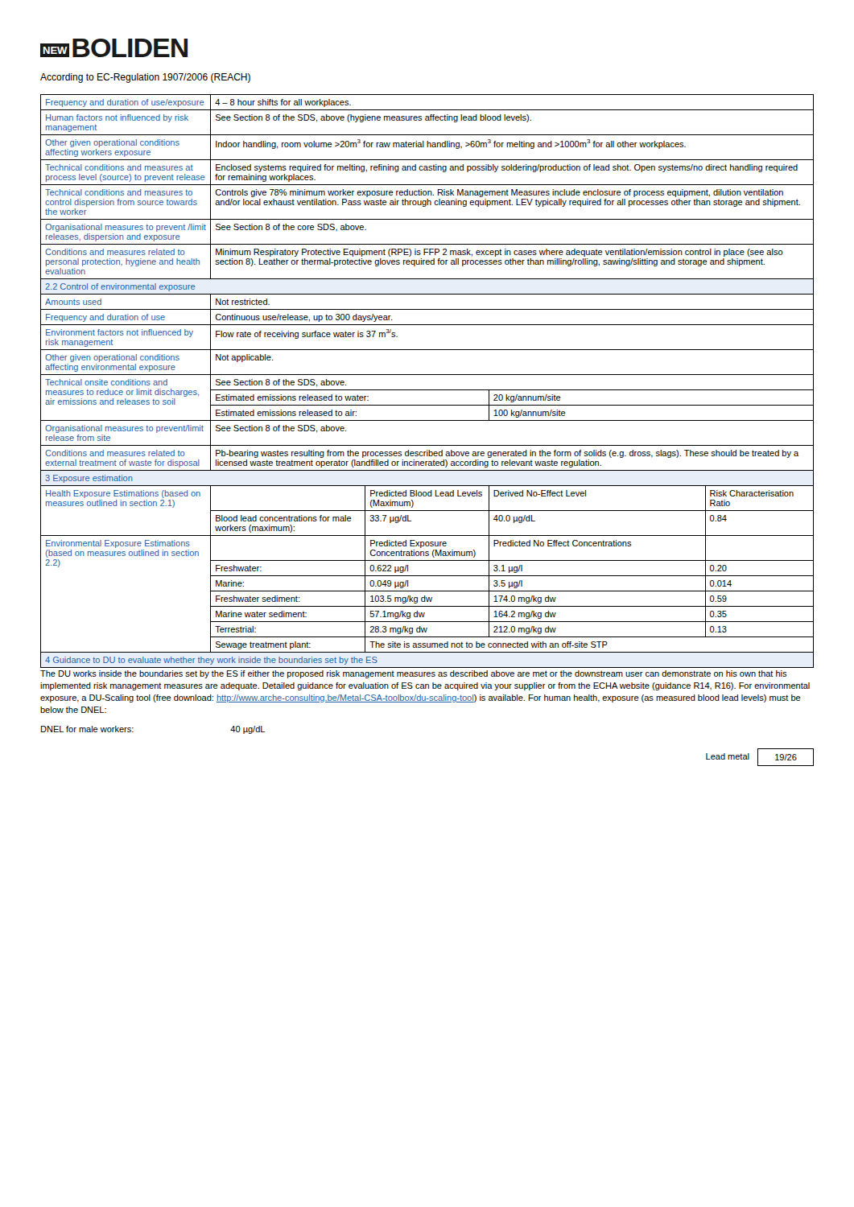NEWBOLIDEN
According to EC-Regulation 1907/2006 (REACH)
| Frequency and duration of use/exposure | 4 – 8 hour shifts for all workplaces. |
| Human factors not influenced by risk management | See Section 8 of the SDS, above (hygiene measures affecting lead blood levels). |
| Other given operational conditions affecting workers exposure | Indoor handling, room volume >20m 3 for raw material handling, >60m 3 for melting and >1000m 3 for all other workplaces. |
| Technical conditions and measures at process level (source) to prevent release | Enclosed systems required for melting, refining and casting and possibly soldering/production of lead shot. Open systems/no direct handling required for remaining workplaces. |
| Technical conditions and measures to control dispersion from source towards the worker | Controls give 78% minimum worker exposure reduction. Risk Management Measures include enclosure of process equipment, dilution ventilation and/or local exhaust ventilation. Pass waste air through cleaning equipment. LEV typically required for all processes other than storage and shipment. |
| Organisational measures to prevent /limit releases, dispersion and exposure | See Section 8 of the core SDS, above. |
| Conditions and measures related to personal protection, hygiene and health evaluation | Minimum Respiratory Protective Equipment (RPE) is FFP 2 mask, except in cases where adequate ventilation/emission control in place (see also section 8). Leather or thermal-protective gloves required for all processes other than milling/rolling, sawing/slitting and storage and shipment. |
| 2.2 Control of environmental exposure |
| Amounts used | Not restricted. |
| Frequency and duration of use | Continuous use/release, up to 300 days/year. |
| Environment factors not influenced by risk management | Flow rate of receiving surface water is 37 m 3/ s. |
| Other given operational conditions affecting environmental exposure | Not applicable. |
| Technical onsite conditions and measures to reduce or limit discharges, air emissions and releases to soil | See Section 8 of the SDS, above. |
| Estimated emissions released to water: | 20 kg/annum/site |
| Estimated emissions released to air: | 100 kg/annum/site |
| Organisational measures to prevent/limit release from site | See Section 8 of the SDS, above. |
| Conditions and measures related to external treatment of waste for disposal | Pb-bearing wastes resulting from the processes described above are generated in the form of solids (e.g. dross, slags). These should be treated by a licensed waste treatment operator (landfilled or incinerated) according to relevant waste regulation. |
| 3 Exposure estimation |
| Health Exposure Estimations (based on measures outlined in section 2.1) | | Predicted Blood Lead Levels (Maximum) | Derived No-Effect Level | Risk Characterisation Ratio |
| Blood lead concentrations for male workers (maximum): | 33.7 µg/dL | 40.0 µg/dL | 0.84 |
| Environmental Exposure Estimations (based on measures outlined in section 2.2) | | Predicted Exposure Concentrations (Maximum) | Predicted No Effect Concentrations | |
| Freshwater: | 0.622 µg/l | 3.1 µg/l | 0.20 |
| Marine: | 0.049 µg/l | 3.5 µg/l | 0.014 |
| Freshwater sediment: | 103.5 mg/kg dw | 174.0 mg/kg dw | 0.59 |
| Marine water sediment: | 57.1mg/kg dw | 164.2 mg/kg dw | 0.35 |
| Terrestrial: | 28.3 mg/kg dw | 212.0 mg/kg dw | 0.13 |
| Sewage treatment plant: | The site is assumed not to be connected with an off-site STP |
| 4 Guidance to DU to evaluate whether they work inside the boundaries set by the ES |
The DU works inside the boundaries set by the ES if either the proposed risk management measures as described above are met or the downstream user can demonstrate on his own that his implemented risk management measures are adequate. Detailed guidance for evaluation of ES can be acquired via your supplier or from the ECHA website (guidance R14, R16). For environmental exposure, a DU-Scaling tool (free download: http://www.arche-consulting.be/Metal-CSA-toolbox/du-scaling-tool) is available. For human health, exposure (as measured blood lead levels) must be below the DNEL:
DNEL for male workers:40 µg/dL
Lead metal
19/26